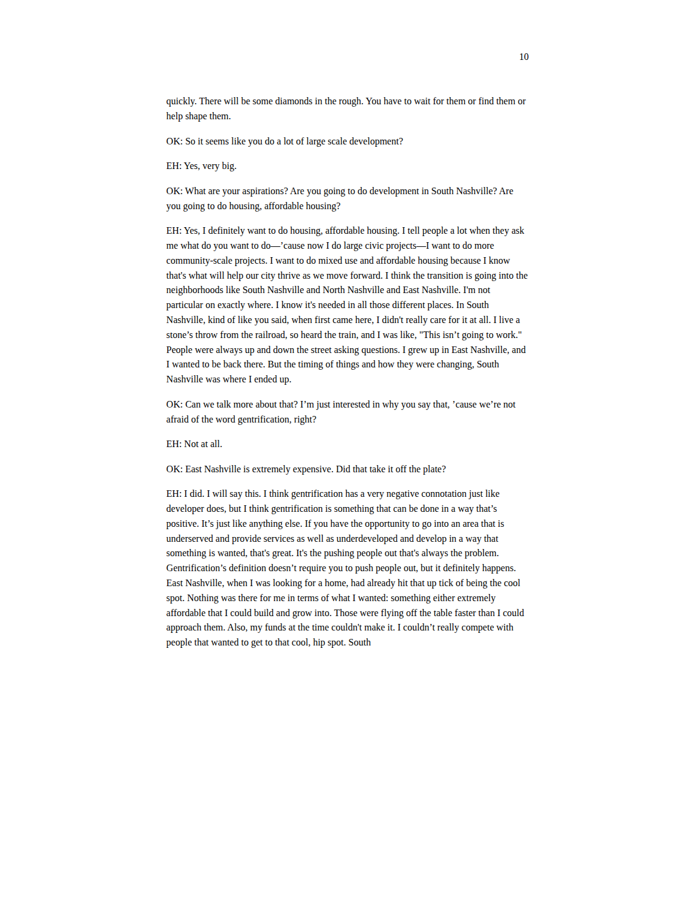10
quickly. There will be some diamonds in the rough. You have to wait for them or find them or help shape them.
OK: So it seems like you do a lot of large scale development?
EH: Yes, very big.
OK: What are your aspirations? Are you going to do development in South Nashville? Are you going to do housing, affordable housing?
EH: Yes, I definitely want to do housing, affordable housing. I tell people a lot when they ask me what do you want to do—’cause now I do large civic projects—I want to do more community-scale projects. I want to do mixed use and affordable housing because I know that's what will help our city thrive as we move forward. I think the transition is going into the neighborhoods like South Nashville and North Nashville and East Nashville. I'm not particular on exactly where. I know it's needed in all those different places. In South Nashville, kind of like you said, when first came here, I didn't really care for it at all. I live a stone’s throw from the railroad, so heard the train, and I was like, "This isn’t going to work." People were always up and down the street asking questions. I grew up in East Nashville, and I wanted to be back there. But the timing of things and how they were changing, South Nashville was where I ended up.
OK: Can we talk more about that? I’m just interested in why you say that, ’cause we’re not afraid of the word gentrification, right?
EH: Not at all.
OK: East Nashville is extremely expensive. Did that take it off the plate?
EH: I did. I will say this. I think gentrification has a very negative connotation just like developer does, but I think gentrification is something that can be done in a way that’s positive. It’s just like anything else. If you have the opportunity to go into an area that is underserved and provide services as well as underdeveloped and develop in a way that something is wanted, that's great. It's the pushing people out that's always the problem. Gentrification’s definition doesn’t require you to push people out, but it definitely happens. East Nashville, when I was looking for a home, had already hit that up tick of being the cool spot. Nothing was there for me in terms of what I wanted: something either extremely affordable that I could build and grow into. Those were flying off the table faster than I could approach them. Also, my funds at the time couldn't make it. I couldn’t really compete with people that wanted to get to that cool, hip spot. South